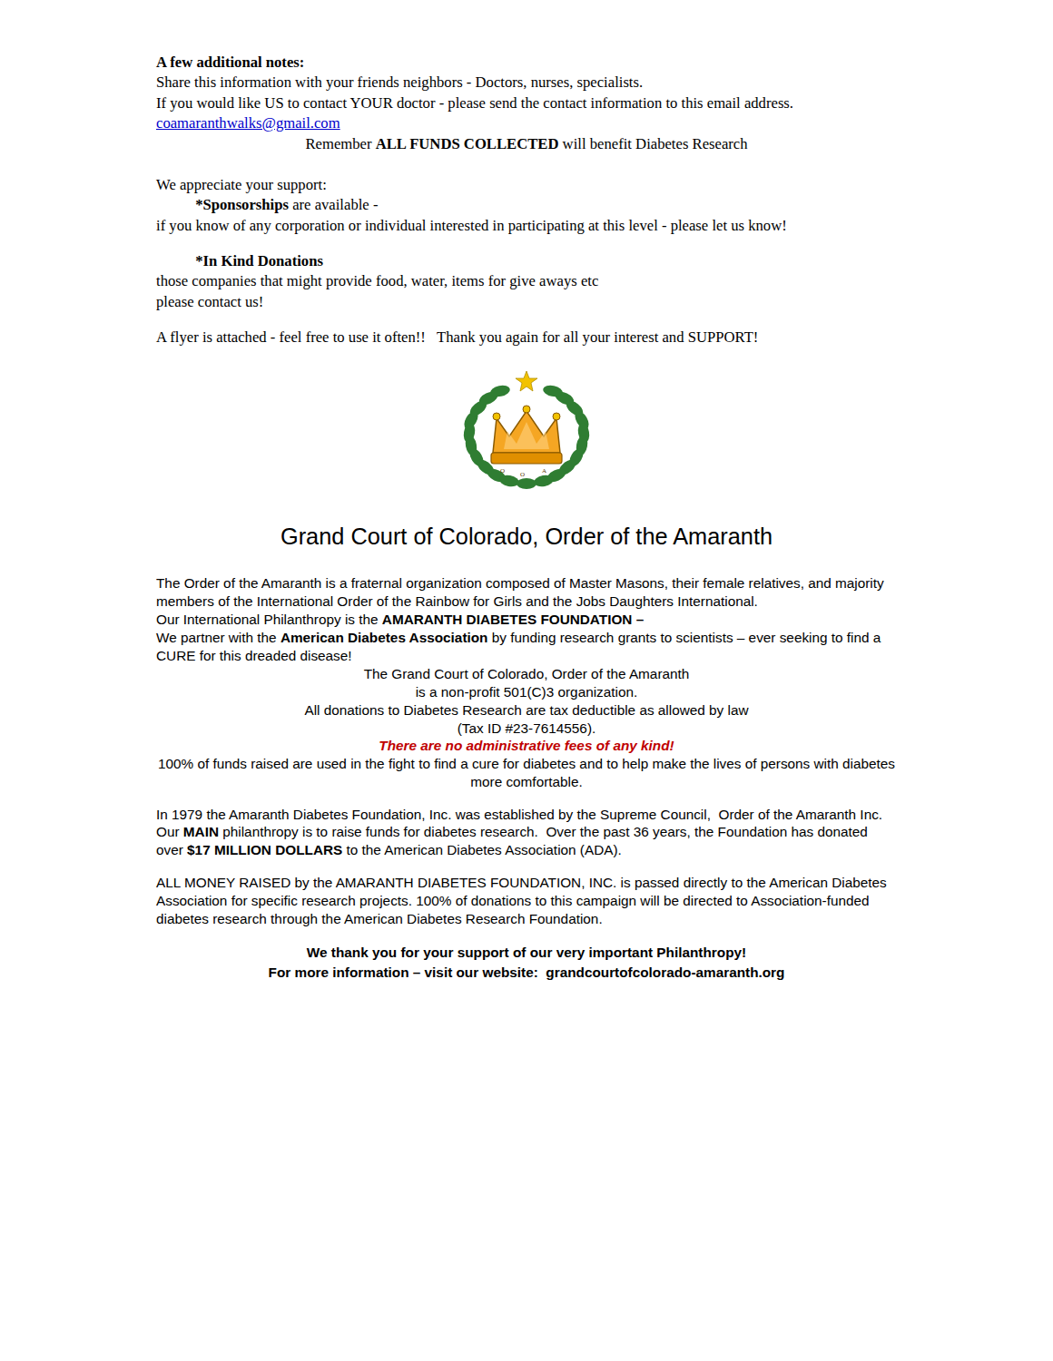A few additional notes:
Share this information with your friends neighbors - Doctors, nurses, specialists.
If you would like US to contact YOUR doctor - please send the contact information to this email address.
coamaranthwalks@gmail.com
Remember ALL FUNDS COLLECTED will benefit Diabetes Research
We appreciate your support:
*Sponsorships are available -
if you know of any corporation or individual interested in participating at this level - please let us know!
*In Kind Donations
those companies that might provide food, water, items for give aways etc
please contact us!
A flyer is attached - feel free to use it often!! Thank you again for all your interest and SUPPORT!
O O A
Grand Court of Colorado, Order of the Amaranth
The Order of the Amaranth is a fraternal organization composed of Master Masons, their female relatives, and majority members of the International Order of the Rainbow for Girls and the Jobs Daughters International.
Our International Philanthropy is the AMARANTH DIABETES FOUNDATION –
We partner with the American Diabetes Association by funding research grants to scientists – ever seeking to find a CURE for this dreaded disease!
The Grand Court of Colorado, Order of the Amaranth
is a non-profit 501(C)3 organization.
All donations to Diabetes Research are tax deductible as allowed by law
(Tax ID #23-7614556).
There are no administrative fees of any kind!
100% of funds raised are used in the fight to find a cure for diabetes and to help make the lives of persons with diabetes more comfortable.
In 1979 the Amaranth Diabetes Foundation, Inc. was established by the Supreme Council, Order of the Amaranth Inc.
Our MAIN philanthropy is to raise funds for diabetes research. Over the past 36 years, the Foundation has donated over $17 MILLION DOLLARS to the American Diabetes Association (ADA).
ALL MONEY RAISED by the AMARANTH DIABETES FOUNDATION, INC. is passed directly to the American Diabetes Association for specific research projects. 100% of donations to this campaign will be directed to Association-funded diabetes research through the American Diabetes Research Foundation.
We thank you for your support of our very important Philanthropy!
For more information – visit our website: grandcourtofcolorado-amaranth.org